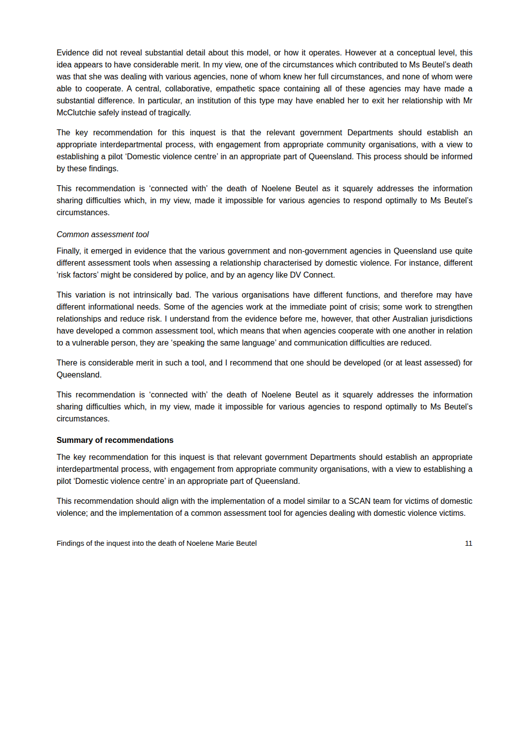Evidence did not reveal substantial detail about this model, or how it operates. However at a conceptual level, this idea appears to have considerable merit. In my view, one of the circumstances which contributed to Ms Beutel’s death was that she was dealing with various agencies, none of whom knew her full circumstances, and none of whom were able to cooperate. A central, collaborative, empathetic space containing all of these agencies may have made a substantial difference. In particular, an institution of this type may have enabled her to exit her relationship with Mr McClutchie safely instead of tragically.
The key recommendation for this inquest is that the relevant government Departments should establish an appropriate interdepartmental process, with engagement from appropriate community organisations, with a view to establishing a pilot ‘Domestic violence centre’ in an appropriate part of Queensland. This process should be informed by these findings.
This recommendation is ‘connected with’ the death of Noelene Beutel as it squarely addresses the information sharing difficulties which, in my view, made it impossible for various agencies to respond optimally to Ms Beutel’s circumstances.
Common assessment tool
Finally, it emerged in evidence that the various government and non-government agencies in Queensland use quite different assessment tools when assessing a relationship characterised by domestic violence. For instance, different ‘risk factors’ might be considered by police, and by an agency like DV Connect.
This variation is not intrinsically bad. The various organisations have different functions, and therefore may have different informational needs. Some of the agencies work at the immediate point of crisis; some work to strengthen relationships and reduce risk. I understand from the evidence before me, however, that other Australian jurisdictions have developed a common assessment tool, which means that when agencies cooperate with one another in relation to a vulnerable person, they are ‘speaking the same language’ and communication difficulties are reduced.
There is considerable merit in such a tool, and I recommend that one should be developed (or at least assessed) for Queensland.
This recommendation is ‘connected with’ the death of Noelene Beutel as it squarely addresses the information sharing difficulties which, in my view, made it impossible for various agencies to respond optimally to Ms Beutel’s circumstances.
Summary of recommendations
The key recommendation for this inquest is that relevant government Departments should establish an appropriate interdepartmental process, with engagement from appropriate community organisations, with a view to establishing a pilot ‘Domestic violence centre’ in an appropriate part of Queensland.
This recommendation should align with the implementation of a model similar to a SCAN team for victims of domestic violence; and the implementation of a common assessment tool for agencies dealing with domestic violence victims.
Findings of the inquest into the death of Noelene Marie Beutel 11